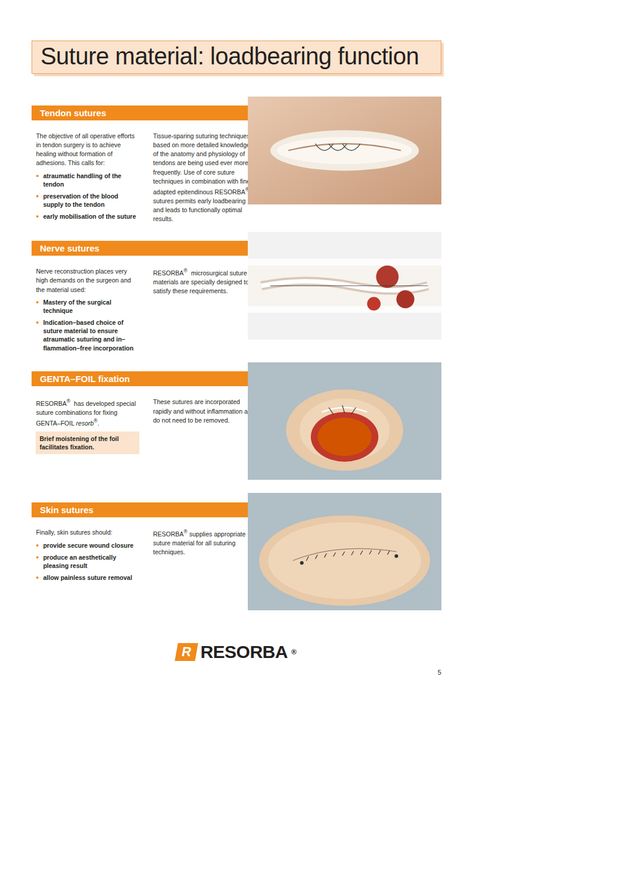Suture material: loadbearing function
Tendon sutures
The objective of all operative efforts in tendon surgery is to achieve healing without formation of adhesions. This calls for:
atraumatic handling of the tendon
preservation of the blood supply to the tendon
early mobilisation of the suture
Tissue-sparing suturing techniques based on more detailed knowledge of the anatomy and physiology of tendons are being used ever more frequently. Use of core suture techniques in combination with finely adapted epitendinous RESORBA® sutures permits early loadbearing and leads to functionally optimal results.
Nerve sutures
Nerve reconstruction places very high demands on the surgeon and the material used:
Mastery of the surgical technique
Indication–based choice of suture material to ensure atraumatic suturing and in–flammation–free incorporation
RESORBA® microsurgical suture materials are specially designed to satisfy these requirements.
GENTA–FOIL fixation
RESORBA® has developed special suture combinations for fixing GENTA–FOIL resorb®.
Brief moistening of the foil facilitates fixation.
These sutures are incorporated rapidly and without inflammation and do not need to be removed.
Skin sutures
Finally, skin sutures should:
provide secure wound closure
produce an aesthetically pleasing result
allow painless suture removal
RESORBA® supplies appropriate suture material for all suturing techniques.
RRESORBA®
5